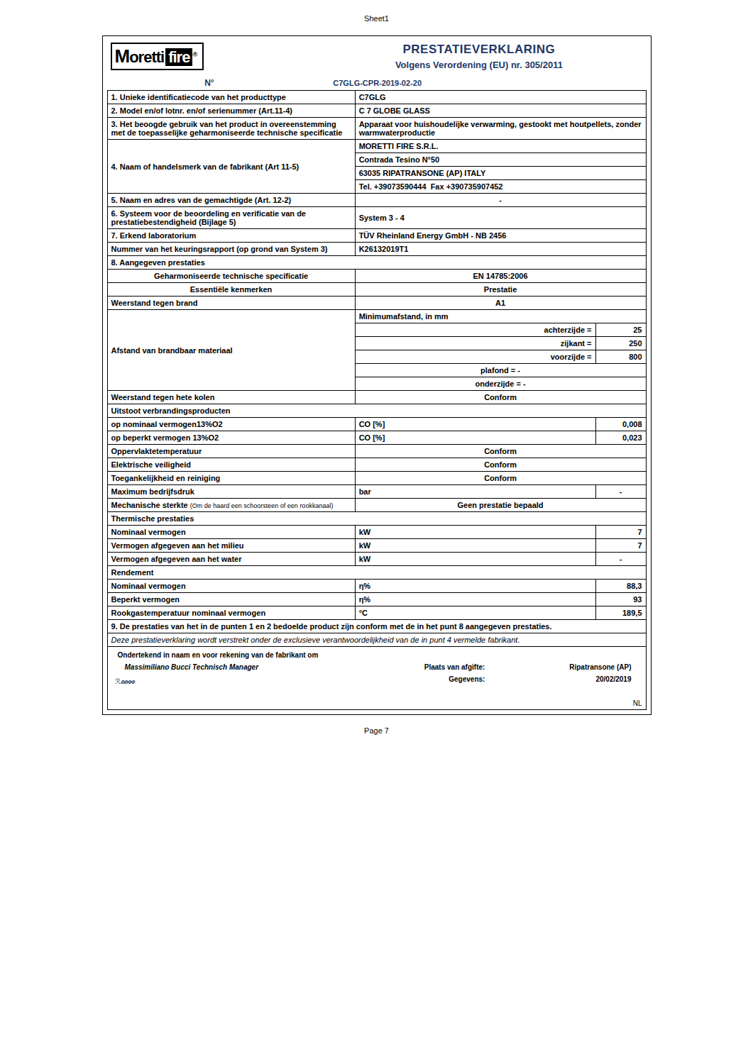Sheet1
| M oretti fire ® | PRESTATIEVERKLARING Volgens Verordening (EU) nr. 305/2011 |
| N° | C7GLG-CPR-2019-02-20 |
| 1. Unieke identificatiecode van het producttype | C7GLG |
| 2. Model en/of lotnr. en/of serienummer (Art.11-4) | C 7 GLOBE GLASS |
| 3. Het beoogde gebruik van het product in overeenstemming met de toepasselijke geharmoniseerde technische specificatie | Apparaat voor huishoudelijke verwarming, gestookt met houtpellets, zonder warmwaterproductie |
| 4. Naam of handelsmerk van de fabrikant (Art 11-5) | MORETTI FIRE S.R.L. |
| Contrada Tesino N°50 |
| 63035 RIPATRANSONE (AP) ITALY |
| Tel. +39073590444 Fax +390735907452 |
| 5. Naam en adres van de gemachtigde (Art. 12-2) | - |
| 6. Systeem voor de beoordeling en verificatie van de prestatiebestendigheid (Bijlage 5) | System 3 - 4 |
| 7. Erkend laboratorium | TÜV Rheinland Energy GmbH - NB 2456 |
| Nummer van het keuringsrapport (op grond van System 3) | K26132019T1 |
| 8. Aangegeven prestaties |
| Geharmoniseerde technische specificatie | EN 14785:2006 |
| Essentiële kenmerken | Prestatie |
| Weerstand tegen brand | A1 |
| Afstand van brandbaar materiaal | Minimumafstand, in mm |
| achterzijde = | 25 |
| zijkant = | 250 |
| voorzijde = | 800 |
| plafond = - |
| onderzijde = - |
| Weerstand tegen hete kolen | Conform |
| Uitstoot verbrandingsproducten |
| op nominaal vermogen13%O2 | CO [%] | 0,008 |
| op beperkt vermogen 13%O2 | CO [%] | 0,023 |
| Oppervlaktetemperatuur | Conform |
| Elektrische veiligheid | Conform |
| Toegankelijkheid en reiniging | Conform |
| Maximum bedrijfsdruk | bar | - |
| Mechanische sterkte (Om de haard een schoorsteen of een rookkanaal) | Geen prestatie bepaald |
| Thermische prestaties |
| Nominaal vermogen | kW | 7 |
| Vermogen afgegeven aan het milieu | kW | 7 |
| Vermogen afgegeven aan het water | kW | - |
| Rendement |
| Nominaal vermogen | η% | 88,3 |
| Beperkt vermogen | η% | 93 |
| Rookgastemperatuur nominaal vermogen | °C | 189,5 |
| 9. De prestaties van het in de punten 1 en 2 bedoelde product zijn conform met de in het punt 8 aangegeven prestaties. |
| Deze prestatieverklaring wordt verstrekt onder de exclusieve verantwoordelijkheid van de in punt 4 vermelde fabrikant. |
| Ondertekend in naam en voor rekening van de fabrikant om |
| Massimiliano Bucci Technisch Manager | Plaats van afgifte: | Ripatransone (AP) |
| ℛ𝑎𝑒𝑒𝑒 | Gegevens: | 20/02/2019 |
| NL |
Page 7